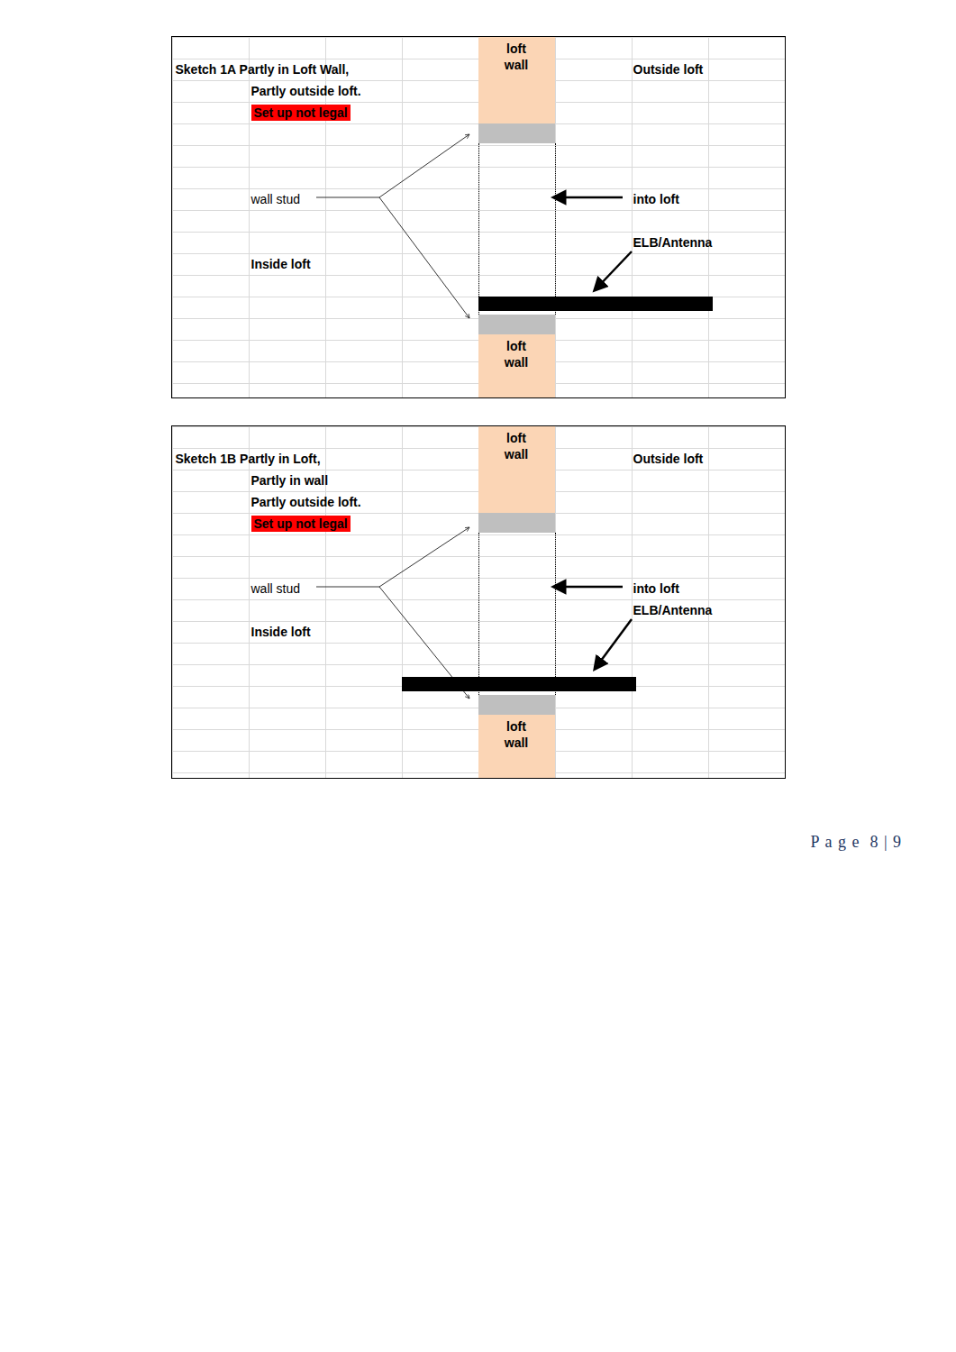loft
wall
loft
wall
Sketch 1A Partly in Loft Wall,
Partly outside loft.
Set up not legal
wall stud
Inside loft
Outside loft
into loft
ELB/Antenna
loft
wall
loft
wall
Sketch 1B Partly in Loft,
Partly in wall
Partly outside loft.
Set up not legal
wall stud
Inside loft
Outside loft
into loft
ELB/Antenna
P a g e 8 | 9